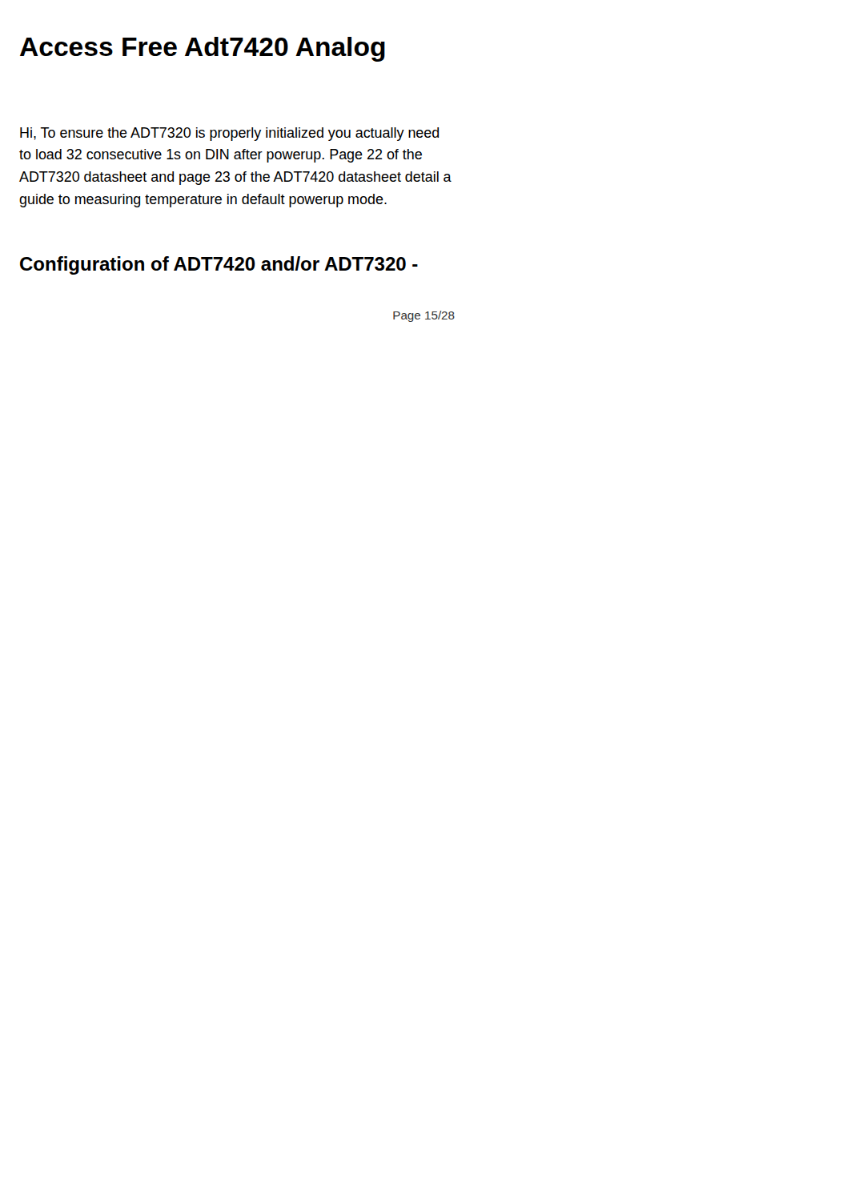Access Free Adt7420 Analog
Hi, To ensure the ADT7320 is properly initialized you actually need to load 32 consecutive 1s on DIN after powerup. Page 22 of the ADT7320 datasheet and page 23 of the ADT7420 datasheet detail a guide to measuring temperature in default powerup mode.
Configuration of ADT7420 and/or ADT7320 -
Page 15/28